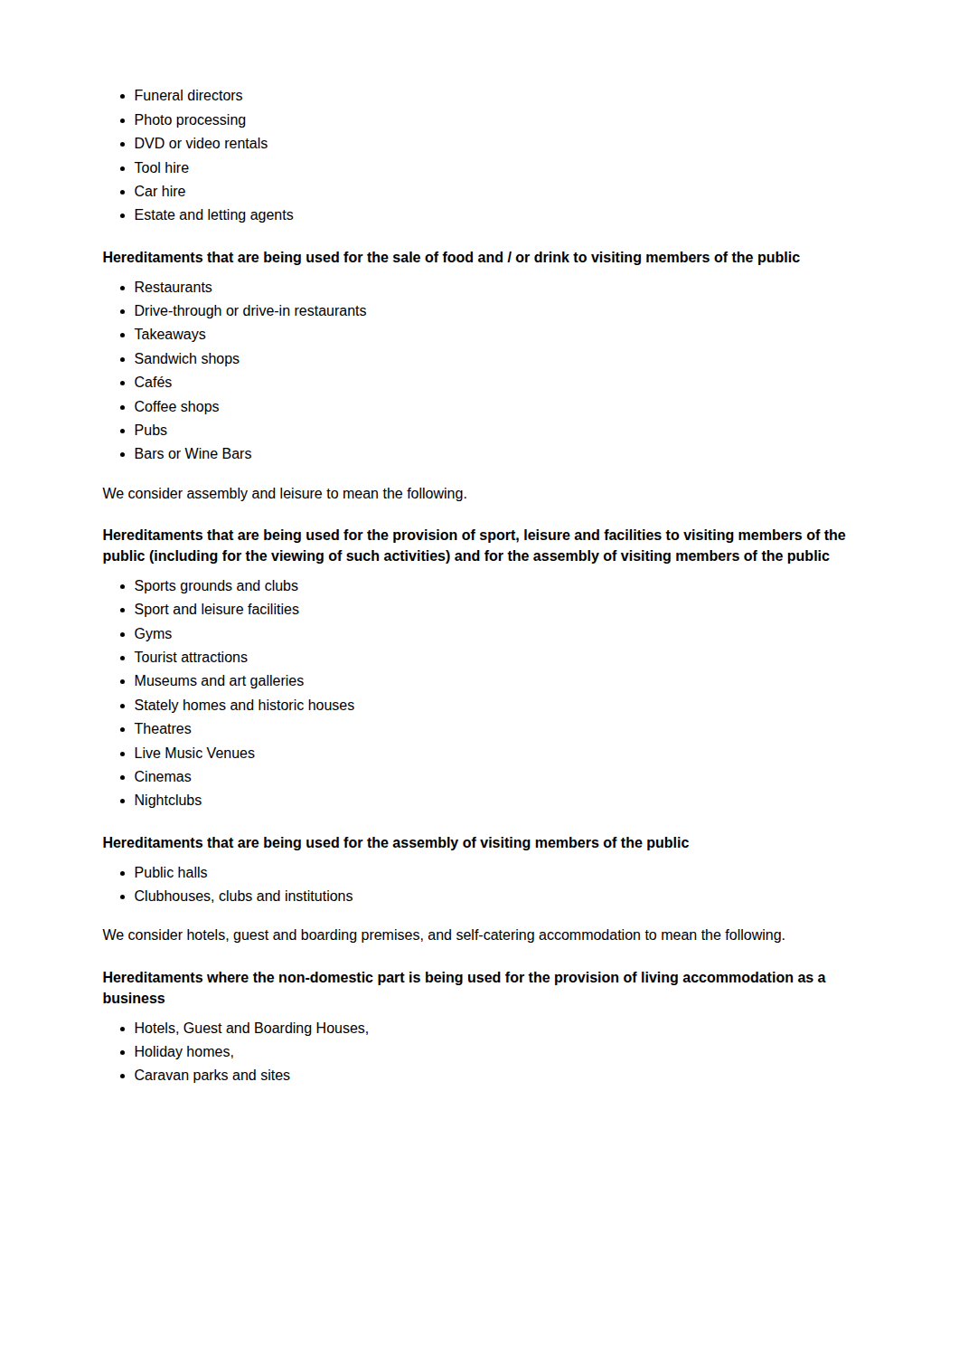Funeral directors
Photo processing
DVD or video rentals
Tool hire
Car hire
Estate and letting agents
Hereditaments that are being used for the sale of food and / or drink to visiting members of the public
Restaurants
Drive-through or drive-in restaurants
Takeaways
Sandwich shops
Cafés
Coffee shops
Pubs
Bars or Wine Bars
We consider assembly and leisure to mean the following.
Hereditaments that are being used for the provision of sport, leisure and facilities to visiting members of the public (including for the viewing of such activities) and for the assembly of visiting members of the public
Sports grounds and clubs
Sport and leisure facilities
Gyms
Tourist attractions
Museums and art galleries
Stately homes and historic houses
Theatres
Live Music Venues
Cinemas
Nightclubs
Hereditaments that are being used for the assembly of visiting members of the public
Public halls
Clubhouses, clubs and institutions
We consider hotels, guest and boarding premises, and self-catering accommodation to mean the following.
Hereditaments where the non-domestic part is being used for the provision of living accommodation as a business
Hotels, Guest and Boarding Houses,
Holiday homes,
Caravan parks and sites